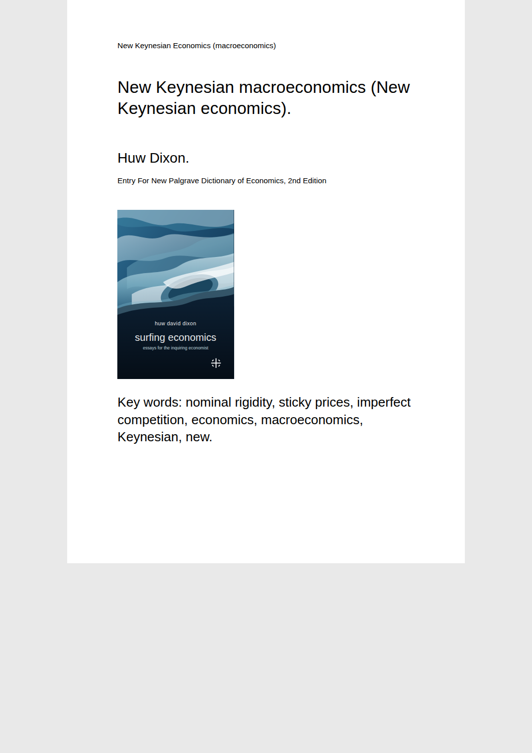New Keynesian Economics (macroeconomics)
New Keynesian macroeconomics (New Keynesian economics).
Huw Dixon.
Entry For New Palgrave Dictionary of Economics, 2nd Edition
huw david dixon surfing economics essays for the inquiring economist
Key words: nominal rigidity, sticky prices, imperfect competition, economics, macroeconomics, Keynesian, new.